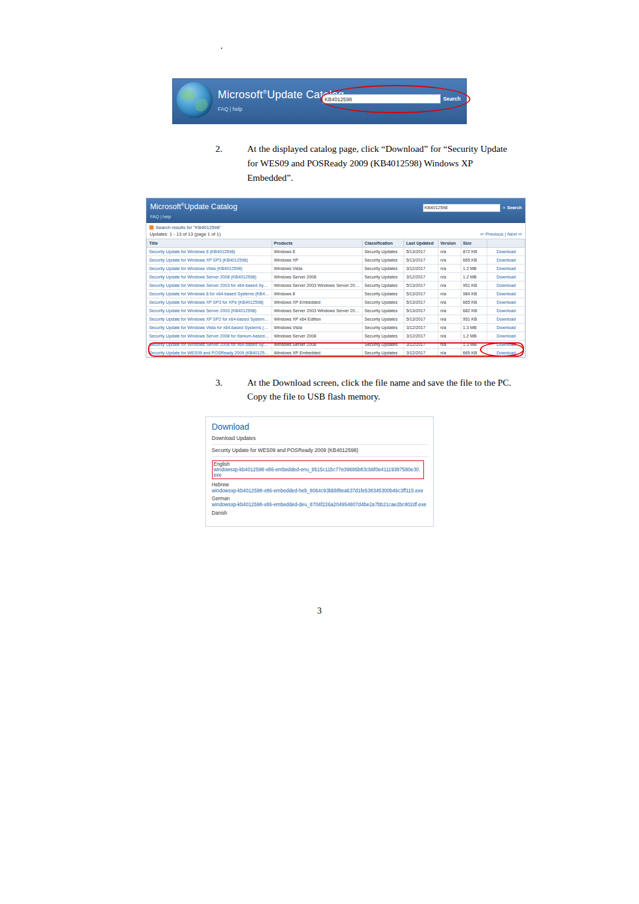Microsoft®Update Catalog
FAQ | help
KB4012598
Search
2. At the displayed catalog page, click “Download” for “Security Update for WES09 and POSReady 2009 (KB4012598) Windows XP Embedded”.
Microsoft®Update Catalog
FAQ | help
KB4012598
×
Search
Search results for "KB4012598"
Updates: 1 - 13 of 13 (page 1 of 1) ⇦ Previous | Next ⇨
| Title | Products | Classification | Last Updated | Version | Size | |
| --- | --- | --- | --- | --- | --- | --- |
| Security Update for Windows 8 (KB4012598) | Windows 8 | Security Updates | 5/13/2017 | n/a | 872 KB | Download |
| Security Update for Windows XP SP3 (KB4012598) | Windows XP | Security Updates | 5/13/2017 | n/a | 665 KB | Download |
| Security Update for Windows Vista (KB4012598) | Windows Vista | Security Updates | 3/12/2017 | n/a | 1.2 MB | Download |
| Security Update for Windows Server 2008 (KB4012598) | Windows Server 2008 | Security Updates | 3/12/2017 | n/a | 1.2 MB | Download |
| Security Update for Windows Server 2003 for x64-based Systems (KB4012598) | Windows Server 2003 Windows Server 2003, Datacenter Edition | Security Updates | 5/13/2017 | n/a | 951 KB | Download |
| Security Update for Windows 8 for x64-based Systems (KB4012598) | Windows 8 | Security Updates | 5/13/2017 | n/a | 984 KB | Download |
| Security Update for Windows XP SP3 for XPe (KB4012598) | Windows XP Embedded | Security Updates | 5/13/2017 | n/a | 665 KB | Download |
| Security Update for Windows Server 2003 (KB4012598) | Windows Server 2003 Windows Server 2003, Datacenter Edition | Security Updates | 5/13/2017 | n/a | 682 KB | Download |
| Security Update for Windows XP SP2 for x64-based Systems (KB4012598) | Windows XP x64 Edition | Security Updates | 5/13/2017 | n/a | 951 KB | Download |
| Security Update for Windows Vista for x64-based Systems (KB4012598) | Windows Vista | Security Updates | 3/12/2017 | n/a | 1.3 MB | Download |
| Security Update for Windows Server 2008 for Itanium-based Systems (KB4012598) | Windows Server 2008 | Security Updates | 3/12/2017 | n/a | 1.2 MB | Download |
| Security Update for Windows Server 2008 for x64-based Systems (KB4012598) | Windows Server 2008 | Security Updates | 3/12/2017 | n/a | 1.3 MB | Download |
| Security Update for WES09 and POSReady 2009 (KB4012598) | Windows XP Embedded | Security Updates | 3/12/2017 | n/a | 665 KB | Download |
3. At the Download screen, click the file name and save the file to the PC.
Copy the file to USB flash memory.
Download
Download Updates
Security Update for WES09 and POSReady 2009 (KB4012598)
English
windowsxp-kb4012598-x86-embedded-enu_9515c11bc77e39695b83cb6f0e41119387580e30.exe
Hebrew
windowsxp-kb4012598-x86-embedded-heb_8064c93bbbf8ea637d1fe538345300b46c3ff115.exe
German
windowsxp-kb4012598-x86-embedded-deu_8704f226a204954807d4be2a7bb21cae2bc802df.exe
Danish
3